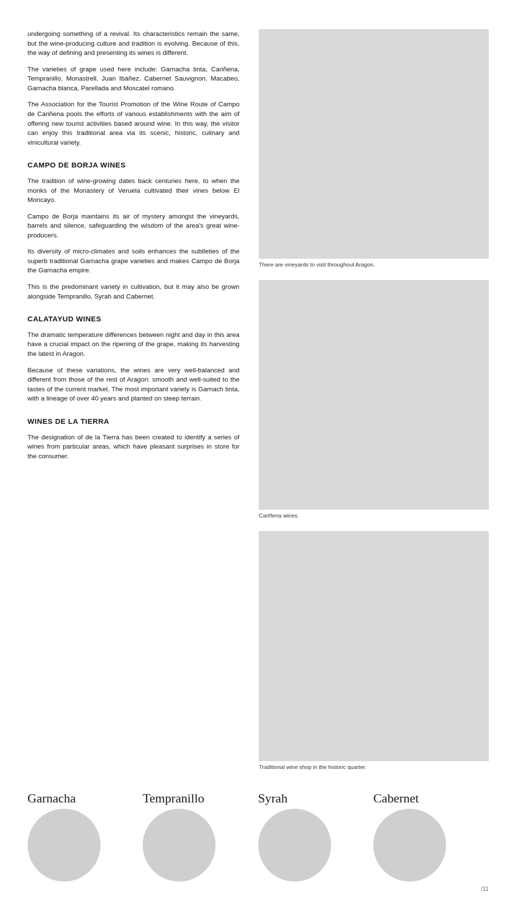undergoing something of a revival. Its characteristics remain the same, but the wine-producing culture and tradition is evolving. Because of this, the way of defining and presenting its wines is different.
The varieties of grape used here include: Garnacha tinta, Cariñena, Tempranillo, Monastrell, Juan Ibáñez, Cabernet Sauvignon, Macabeo, Garnacha blanca, Parellada and Moscatel romano.
The Association for the Tourist Promotion of the Wine Route of Campo de Cariñena pools the efforts of various establishments with the aim of offering new tourist activities based around wine. In this way, the visitor can enjoy this traditional area via its scenic, historic, culinary and vinicultural variety.
Campo de Borja wines
The tradition of wine-growing dates back centuries here, to when the monks of the Monastery of Veruela cultivated their vines below El Moncayo.
Campo de Borja maintains its air of mystery amongst the vineyards, barrels and silence, safeguarding the wisdom of the area's great wine-producers.
Its diversity of micro-climates and soils enhances the subtleties of the superb traditional Garnacha grape varieties and makes Campo de Borja the Garnacha empire.
This is the predominant variety in cultivation, but it may also be grown alongside Tempranillo, Syrah and Cabernet.
Calatayud wines
The dramatic temperature differences between night and day in this area have a crucial impact on the ripening of the grape, making its harvesting the latest in Aragon.
Because of these variations, the wines are very well-balanced and different from those of the rest of Aragon: smooth and well-suited to the tastes of the current market. The most important variety is Garnach tinta, with a lineage of over 40 years and planted on steep terrain.
Wines de la Tierra
The designation of de la Tierra has been created to identify a series of wines from particular areas, which have pleasant surprises in store for the consumer.
There are vineyards to visit throughout Aragon.
Cariñena wines.
Traditional wine shop in the historic quarter.
Garnacha
Tempranillo
Syrah
Cabernet
/11